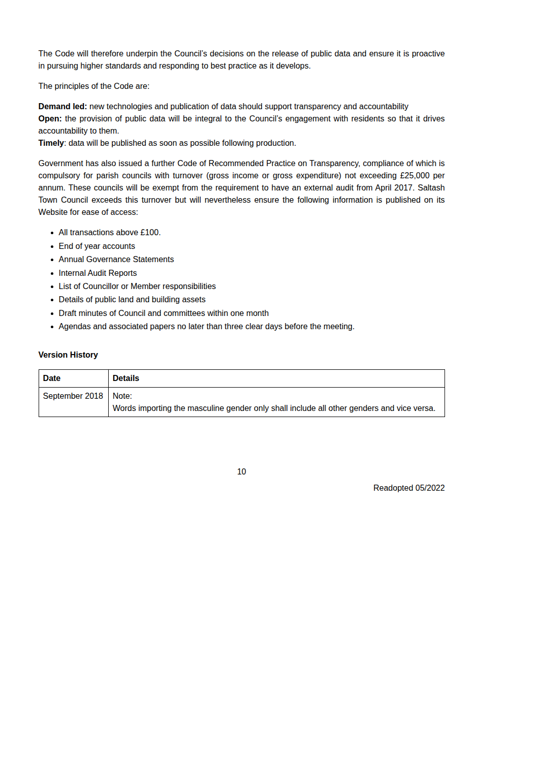The Code will therefore underpin the Council’s decisions on the release of public data and ensure it is proactive in pursuing higher standards and responding to best practice as it develops.
The principles of the Code are:
Demand led: new technologies and publication of data should support transparency and accountability
Open: the provision of public data will be integral to the Council’s engagement with residents so that it drives accountability to them.
Timely: data will be published as soon as possible following production.
Government has also issued a further Code of Recommended Practice on Transparency, compliance of which is compulsory for parish councils with turnover (gross income or gross expenditure) not exceeding £25,000 per annum. These councils will be exempt from the requirement to have an external audit from April 2017. Saltash Town Council exceeds this turnover but will nevertheless ensure the following information is published on its Website for ease of access:
All transactions above £100.
End of year accounts
Annual Governance Statements
Internal Audit Reports
List of Councillor or Member responsibilities
Details of public land and building assets
Draft minutes of Council and committees within one month
Agendas and associated papers no later than three clear days before the meeting.
Version History
| Date | Details |
| --- | --- |
| September 2018 | Note: Words importing the masculine gender only shall include all other genders and vice versa. |
10
Readopted 05/2022